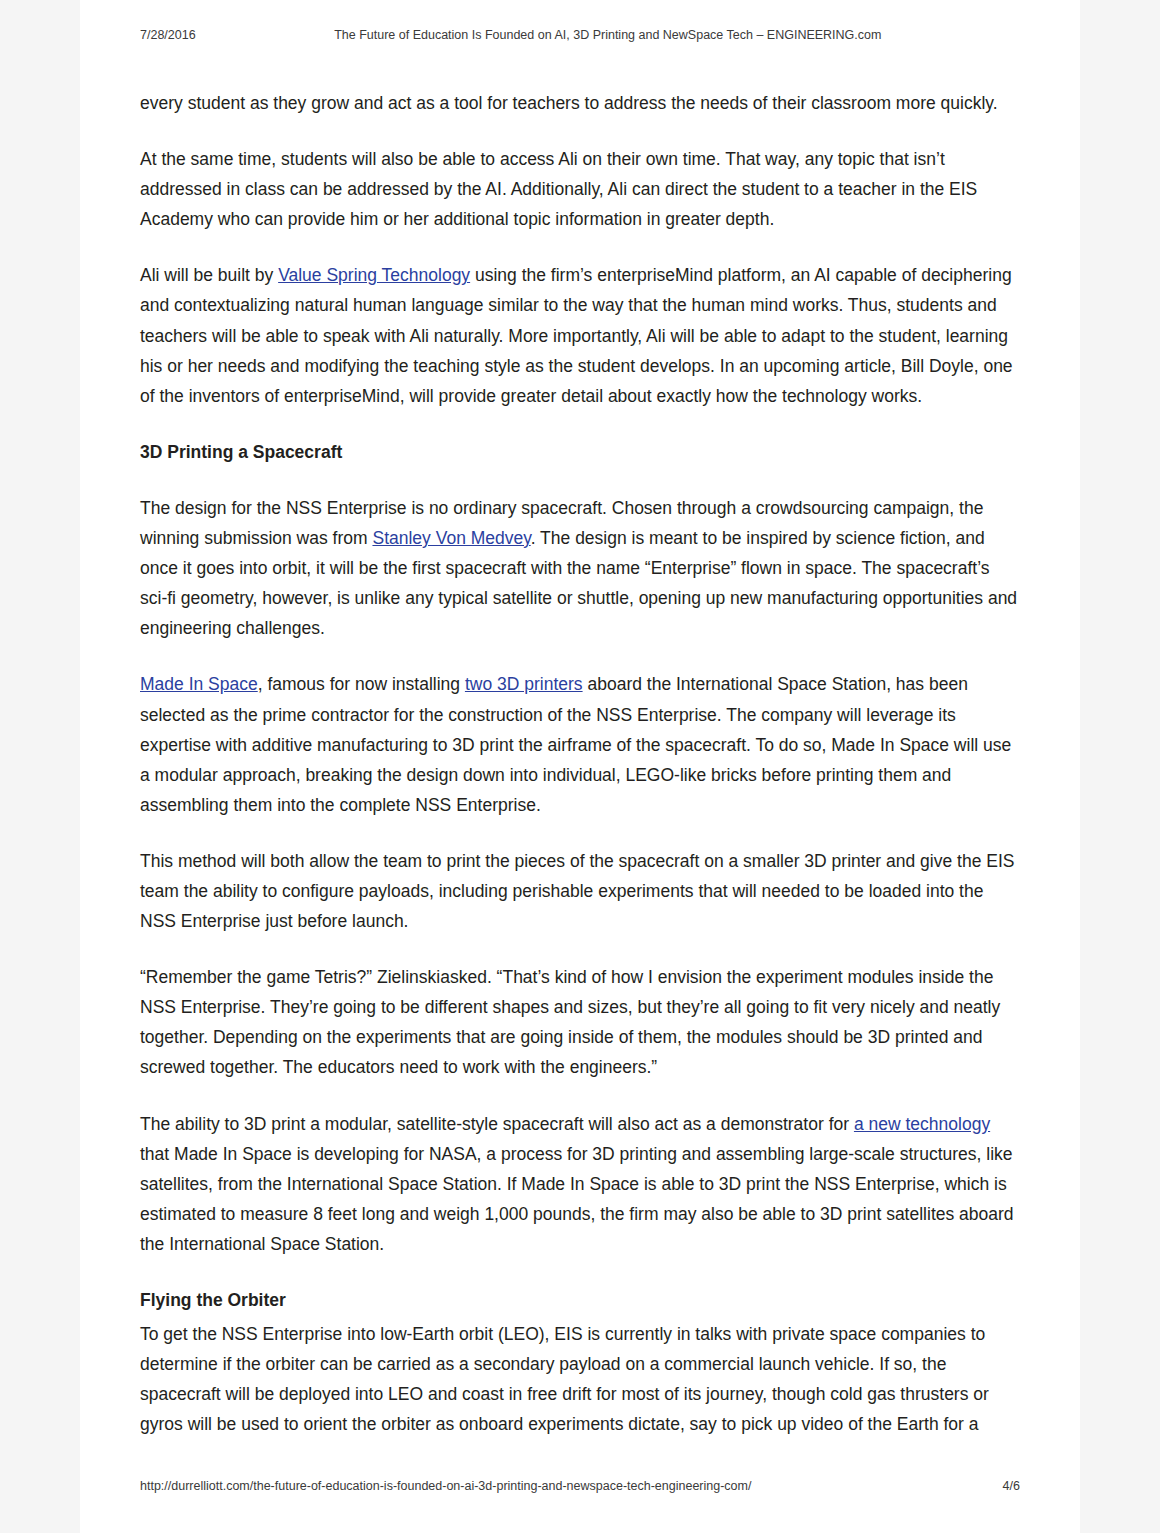7/28/2016 The Future of Education Is Founded on AI, 3D Printing and NewSpace Tech – ENGINEERING.com
every student as they grow and act as a tool for teachers to address the needs of their classroom more quickly.
At the same time, students will also be able to access Ali on their own time. That way, any topic that isn’t addressed in class can be addressed by the AI. Additionally, Ali can direct the student to a teacher in the EIS Academy who can provide him or her additional topic information in greater depth.
Ali will be built by Value Spring Technology using the firm’s enterpriseMind platform, an AI capable of deciphering and contextualizing natural human language similar to the way that the human mind works. Thus, students and teachers will be able to speak with Ali naturally. More importantly, Ali will be able to adapt to the student, learning his or her needs and modifying the teaching style as the student develops. In an upcoming article, Bill Doyle, one of the inventors of enterpriseMind, will provide greater detail about exactly how the technology works.
3D Printing a Spacecraft
The design for the NSS Enterprise is no ordinary spacecraft. Chosen through a crowdsourcing campaign, the winning submission was from Stanley Von Medvey. The design is meant to be inspired by science fiction, and once it goes into orbit, it will be the first spacecraft with the name “Enterprise” flown in space. The spacecraft’s sci-fi geometry, however, is unlike any typical satellite or shuttle, opening up new manufacturing opportunities and engineering challenges.
Made In Space, famous for now installing two 3D printers aboard the International Space Station, has been selected as the prime contractor for the construction of the NSS Enterprise. The company will leverage its expertise with additive manufacturing to 3D print the airframe of the spacecraft. To do so, Made In Space will use a modular approach, breaking the design down into individual, LEGO-like bricks before printing them and assembling them into the complete NSS Enterprise.
This method will both allow the team to print the pieces of the spacecraft on a smaller 3D printer and give the EIS team the ability to configure payloads, including perishable experiments that will needed to be loaded into the NSS Enterprise just before launch.
“Remember the game Tetris?” Zielinskiasked. “That’s kind of how I envision the experiment modules inside the NSS Enterprise. They’re going to be different shapes and sizes, but they’re all going to fit very nicely and neatly together. Depending on the experiments that are going inside of them, the modules should be 3D printed and screwed together. The educators need to work with the engineers.”
The ability to 3D print a modular, satellite-style spacecraft will also act as a demonstrator for a new technology that Made In Space is developing for NASA, a process for 3D printing and assembling large-scale structures, like satellites, from the International Space Station. If Made In Space is able to 3D print the NSS Enterprise, which is estimated to measure 8 feet long and weigh 1,000 pounds, the firm may also be able to 3D print satellites aboard the International Space Station.
Flying the Orbiter
To get the NSS Enterprise into low-Earth orbit (LEO), EIS is currently in talks with private space companies to determine if the orbiter can be carried as a secondary payload on a commercial launch vehicle. If so, the spacecraft will be deployed into LEO and coast in free drift for most of its journey, though cold gas thrusters or gyros will be used to orient the orbiter as onboard experiments dictate, say to pick up video of the Earth for a
http://durrelliott.com/the-future-of-education-is-founded-on-ai-3d-printing-and-newspace-tech-engineering-com/ 4/6